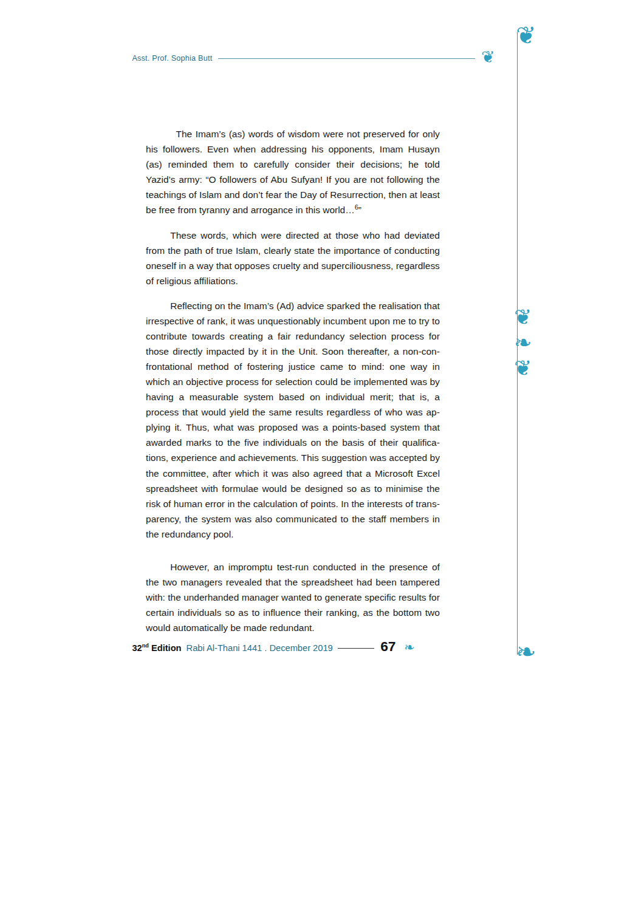❦
❧
❦❧❦
Asst. Prof. Sophia Butt ❦
The Imam’s (as) words of wisdom were not preserved for only his followers. Even when addressing his opponents, Imam Husayn (as) reminded them to carefully consider their decisions; he told Yazid’s army: “O followers of Abu Sufyan! If you are not following the teachings of Islam and don’t fear the Day of Resurrection, then at least be free from tyranny and arrogance in this world…6”
These words, which were directed at those who had deviated from the path of true Islam, clearly state the importance of conducting oneself in a way that opposes cruelty and superciliousness, regardless of religious affiliations.
Reflecting on the Imam’s (Ad) advice sparked the realisation that irrespective of rank, it was unquestionably incumbent upon me to try to contribute towards creating a fair redundancy selection process for those directly impacted by it in the Unit. Soon thereafter, a non-confrontational method of fostering justice came to mind: one way in which an objective process for selection could be implemented was by having a measurable system based on individual merit; that is, a process that would yield the same results regardless of who was applying it. Thus, what was proposed was a points-based system that awarded marks to the five individuals on the basis of their qualifications, experience and achievements. This suggestion was accepted by the committee, after which it was also agreed that a Microsoft Excel spreadsheet with formulae would be designed so as to minimise the risk of human error in the calculation of points. In the interests of transparency, the system was also communicated to the staff members in the redundancy pool.
However, an impromptu test-run conducted in the presence of the two managers revealed that the spreadsheet had been tampered with: the underhanded manager wanted to generate specific results for certain individuals so as to influence their ranking, as the bottom two would automatically be made redundant.
32nd Edition Rabi Al-Thani 1441 . December 2019 67 ❧